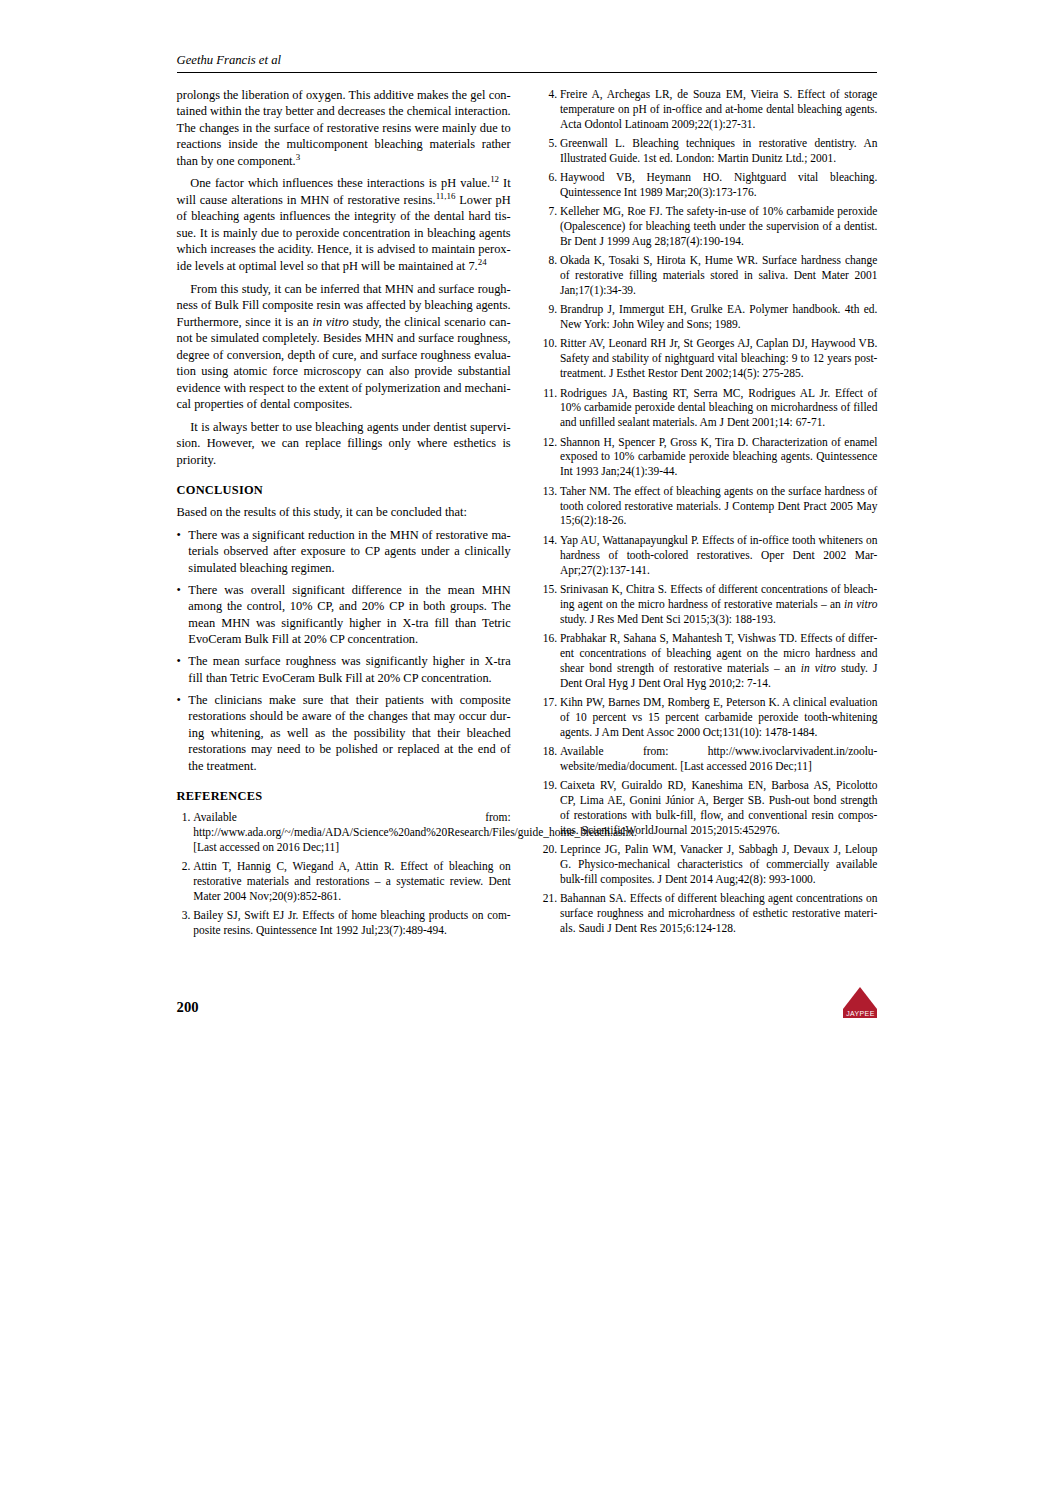Geethu Francis et al
prolongs the liberation of oxygen. This additive makes the gel contained within the tray better and decreases the chemical interaction. The changes in the surface of restorative resins were mainly due to reactions inside the multicomponent bleaching materials rather than by one component.3
One factor which influences these interactions is pH value.12 It will cause alterations in MHN of restorative resins.11,16 Lower pH of bleaching agents influences the integrity of the dental hard tissue. It is mainly due to peroxide concentration in bleaching agents which increases the acidity. Hence, it is advised to maintain peroxide levels at optimal level so that pH will be maintained at 7.24
From this study, it can be inferred that MHN and surface roughness of Bulk Fill composite resin was affected by bleaching agents. Furthermore, since it is an in vitro study, the clinical scenario cannot be simulated completely. Besides MHN and surface roughness, degree of conversion, depth of cure, and surface roughness evaluation using atomic force microscopy can also provide substantial evidence with respect to the extent of polymerization and mechanical properties of dental composites.
It is always better to use bleaching agents under dentist supervision. However, we can replace fillings only where esthetics is priority.
Conclusion
Based on the results of this study, it can be concluded that:
There was a significant reduction in the MHN of restorative materials observed after exposure to CP agents under a clinically simulated bleaching regimen.
There was overall significant difference in the mean MHN among the control, 10% CP, and 20% CP in both groups. The mean MHN was significantly higher in X-tra fill than Tetric EvoCeram Bulk Fill at 20% CP concentration.
The mean surface roughness was significantly higher in X-tra fill than Tetric EvoCeram Bulk Fill at 20% CP concentration.
The clinicians make sure that their patients with composite restorations should be aware of the changes that may occur during whitening, as well as the possibility that their bleached restorations may need to be polished or replaced at the end of the treatment.
References
Available from: http://www.ada.org/~/media/ADA/Science%20and%20Research/Files/guide_home_bleach.ashx. [Last accessed on 2016 Dec;11]
Attin T, Hannig C, Wiegand A, Attin R. Effect of bleaching on restorative materials and restorations – a systematic review. Dent Mater 2004 Nov;20(9):852-861.
Bailey SJ, Swift EJ Jr. Effects of home bleaching products on composite resins. Quintessence Int 1992 Jul;23(7):489-494.
Freire A, Archegas LR, de Souza EM, Vieira S. Effect of storage temperature on pH of in-office and at-home dental bleaching agents. Acta Odontol Latinoam 2009;22(1):27-31.
Greenwall L. Bleaching techniques in restorative dentistry. An Illustrated Guide. 1st ed. London: Martin Dunitz Ltd.; 2001.
Haywood VB, Heymann HO. Nightguard vital bleaching. Quintessence Int 1989 Mar;20(3):173-176.
Kelleher MG, Roe FJ. The safety-in-use of 10% carbamide peroxide (Opalescence) for bleaching teeth under the supervision of a dentist. Br Dent J 1999 Aug 28;187(4):190-194.
Okada K, Tosaki S, Hirota K, Hume WR. Surface hardness change of restorative filling materials stored in saliva. Dent Mater 2001 Jan;17(1):34-39.
Brandrup J, Immergut EH, Grulke EA. Polymer handbook. 4th ed. New York: John Wiley and Sons; 1989.
Ritter AV, Leonard RH Jr, St Georges AJ, Caplan DJ, Haywood VB. Safety and stability of nightguard vital bleaching: 9 to 12 years post-treatment. J Esthet Restor Dent 2002;14(5): 275-285.
Rodrigues JA, Basting RT, Serra MC, Rodrigues AL Jr. Effect of 10% carbamide peroxide dental bleaching on microhardness of filled and unfilled sealant materials. Am J Dent 2001;14: 67-71.
Shannon H, Spencer P, Gross K, Tira D. Characterization of enamel exposed to 10% carbamide peroxide bleaching agents. Quintessence Int 1993 Jan;24(1):39-44.
Taher NM. The effect of bleaching agents on the surface hardness of tooth colored restorative materials. J Contemp Dent Pract 2005 May 15;6(2):18-26.
Yap AU, Wattanapayungkul P. Effects of in-office tooth whiteners on hardness of tooth-colored restoratives. Oper Dent 2002 Mar-Apr;27(2):137-141.
Srinivasan K, Chitra S. Effects of different concentrations of bleaching agent on the micro hardness of restorative materials – an in vitro study. J Res Med Dent Sci 2015;3(3): 188-193.
Prabhakar R, Sahana S, Mahantesh T, Vishwas TD. Effects of different concentrations of bleaching agent on the micro hardness and shear bond strength of restorative materials – an in vitro study. J Dent Oral Hyg J Dent Oral Hyg 2010;2: 7-14.
Kihn PW, Barnes DM, Romberg E, Peterson K. A clinical evaluation of 10 percent vs 15 percent carbamide peroxide tooth-whitening agents. J Am Dent Assoc 2000 Oct;131(10): 1478-1484.
Available from: http://www.ivoclarvivadent.in/zoolu-website/media/document. [Last accessed 2016 Dec;11]
Caixeta RV, Guiraldo RD, Kaneshima EN, Barbosa AS, Picolotto CP, Lima AE, Gonini Júnior A, Berger SB. Push-out bond strength of restorations with bulk-fill, flow, and conventional resin composites. ScientificWorldJournal 2015;2015:452976.
Leprince JG, Palin WM, Vanacker J, Sabbagh J, Devaux J, Leloup G. Physico-mechanical characteristics of commercially available bulk-fill composites. J Dent 2014 Aug;42(8): 993-1000.
Bahannan SA. Effects of different bleaching agent concentrations on surface roughness and microhardness of esthetic restorative materials. Saudi J Dent Res 2015;6:124-128.
200
JAYPEE